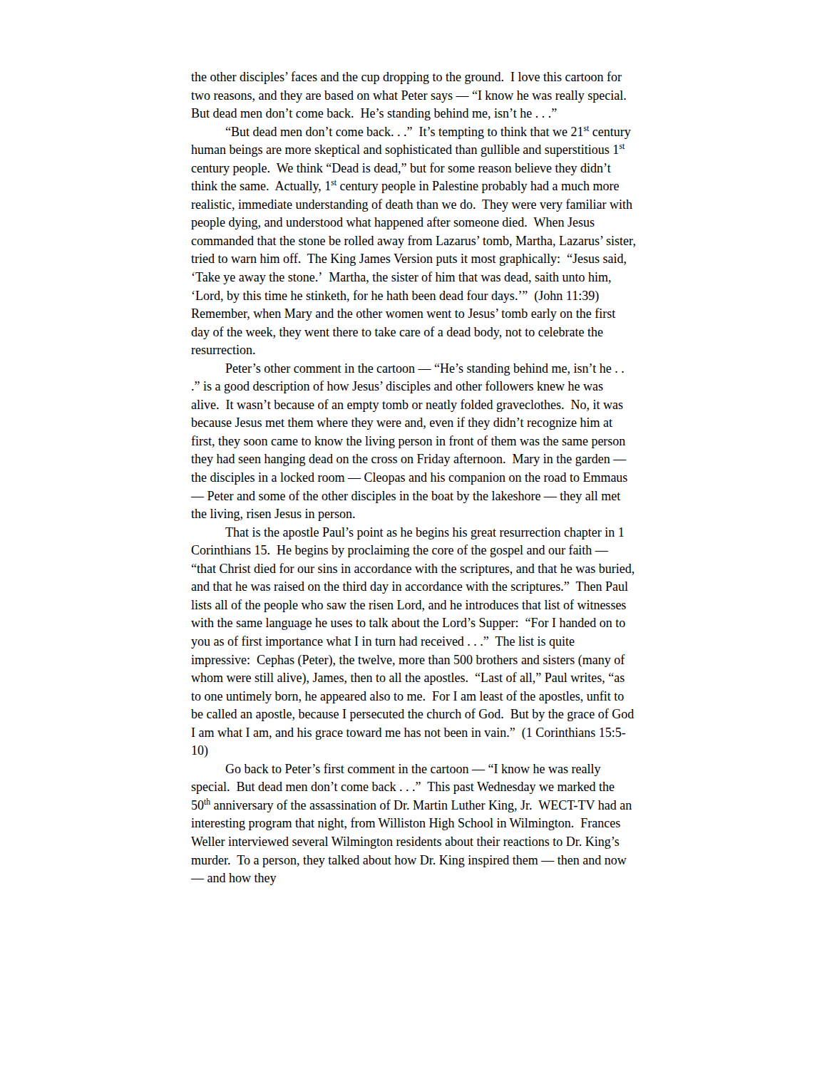the other disciples’ faces and the cup dropping to the ground. I love this cartoon for two reasons, and they are based on what Peter says — “I know he was really special. But dead men don’t come back. He’s standing behind me, isn’t he . . .”
“But dead men don’t come back. . .” It’s tempting to think that we 21st century human beings are more skeptical and sophisticated than gullible and superstitious 1st century people. We think “Dead is dead,” but for some reason believe they didn’t think the same. Actually, 1st century people in Palestine probably had a much more realistic, immediate understanding of death than we do. They were very familiar with people dying, and understood what happened after someone died. When Jesus commanded that the stone be rolled away from Lazarus’ tomb, Martha, Lazarus’ sister, tried to warn him off. The King James Version puts it most graphically: “Jesus said, ‘Take ye away the stone.’ Martha, the sister of him that was dead, saith unto him, ‘Lord, by this time he stinketh, for he hath been dead four days.’” (John 11:39) Remember, when Mary and the other women went to Jesus’ tomb early on the first day of the week, they went there to take care of a dead body, not to celebrate the resurrection.
Peter’s other comment in the cartoon — “He’s standing behind me, isn’t he . . .” is a good description of how Jesus’ disciples and other followers knew he was alive. It wasn’t because of an empty tomb or neatly folded graveclothes. No, it was because Jesus met them where they were and, even if they didn’t recognize him at first, they soon came to know the living person in front of them was the same person they had seen hanging dead on the cross on Friday afternoon. Mary in the garden — the disciples in a locked room — Cleopas and his companion on the road to Emmaus — Peter and some of the other disciples in the boat by the lakeshore — they all met the living, risen Jesus in person.
That is the apostle Paul’s point as he begins his great resurrection chapter in 1 Corinthians 15. He begins by proclaiming the core of the gospel and our faith — “that Christ died for our sins in accordance with the scriptures, and that he was buried, and that he was raised on the third day in accordance with the scriptures.” Then Paul lists all of the people who saw the risen Lord, and he introduces that list of witnesses with the same language he uses to talk about the Lord’s Supper: “For I handed on to you as of first importance what I in turn had received . . .” The list is quite impressive: Cephas (Peter), the twelve, more than 500 brothers and sisters (many of whom were still alive), James, then to all the apostles. “Last of all,” Paul writes, “as to one untimely born, he appeared also to me. For I am least of the apostles, unfit to be called an apostle, because I persecuted the church of God. But by the grace of God I am what I am, and his grace toward me has not been in vain.” (1 Corinthians 15:5-10)
Go back to Peter’s first comment in the cartoon — “I know he was really special. But dead men don’t come back . . .” This past Wednesday we marked the 50th anniversary of the assassination of Dr. Martin Luther King, Jr. WECT-TV had an interesting program that night, from Williston High School in Wilmington. Frances Weller interviewed several Wilmington residents about their reactions to Dr. King’s murder. To a person, they talked about how Dr. King inspired them — then and now — and how they